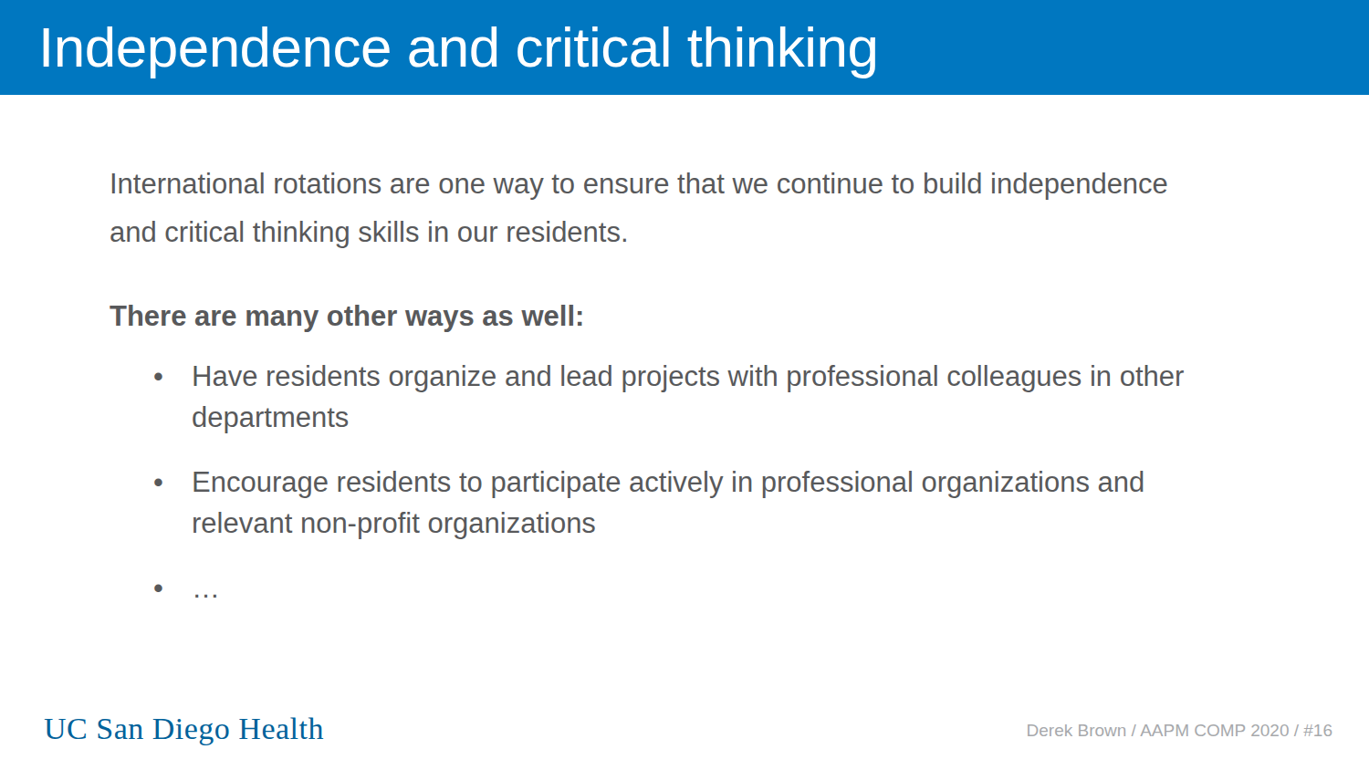Independence and critical thinking
International rotations are one way to ensure that we continue to build independence and critical thinking skills in our residents.
There are many other ways as well:
Have residents organize and lead projects with professional colleagues in other departments
Encourage residents to participate actively in professional organizations and relevant non-profit organizations
…
UC San Diego Health
Derek Brown / AAPM COMP 2020 / #16